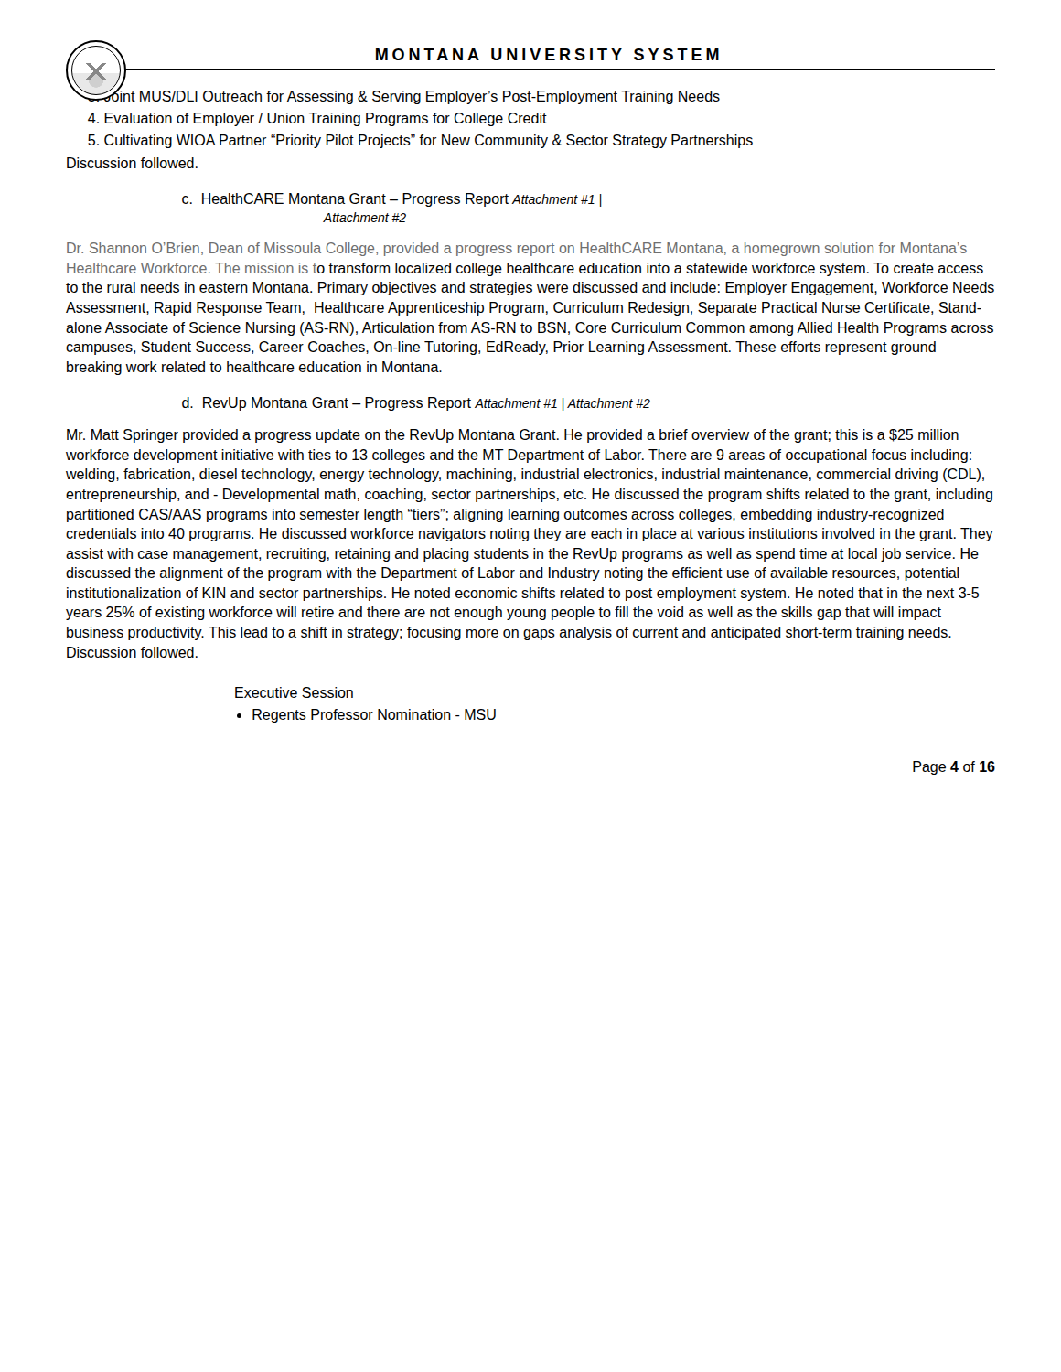MONTANA UNIVERSITY SYSTEM
Joint MUS/DLI Outreach for Assessing & Serving Employer’s Post-Employment Training Needs
Evaluation of Employer / Union Training Programs for College Credit
Cultivating WIOA Partner “Priority Pilot Projects” for New Community & Sector Strategy Partnerships
Discussion followed.
c. HealthCARE Montana Grant – Progress Report Attachment #1 | Attachment #2
Dr. Shannon O’Brien, Dean of Missoula College, provided a progress report on HealthCARE Montana, a homegrown solution for Montana’s Healthcare Workforce. The mission is to transform localized college healthcare education into a statewide workforce system. To create access to the rural needs in eastern Montana. Primary objectives and strategies were discussed and include: Employer Engagement, Workforce Needs Assessment, Rapid Response Team, Healthcare Apprenticeship Program, Curriculum Redesign, Separate Practical Nurse Certificate, Stand-alone Associate of Science Nursing (AS-RN), Articulation from AS-RN to BSN, Core Curriculum Common among Allied Health Programs across campuses, Student Success, Career Coaches, On-line Tutoring, EdReady, Prior Learning Assessment. These efforts represent ground breaking work related to healthcare education in Montana.
d. RevUp Montana Grant – Progress Report Attachment #1 | Attachment #2
Mr. Matt Springer provided a progress update on the RevUp Montana Grant. He provided a brief overview of the grant; this is a $25 million workforce development initiative with ties to 13 colleges and the MT Department of Labor. There are 9 areas of occupational focus including: welding, fabrication, diesel technology, energy technology, machining, industrial electronics, industrial maintenance, commercial driving (CDL), entrepreneurship, and - Developmental math, coaching, sector partnerships, etc. He discussed the program shifts related to the grant, including partitioned CAS/AAS programs into semester length “tiers”; aligning learning outcomes across colleges, embedding industry-recognized credentials into 40 programs. He discussed workforce navigators noting they are each in place at various institutions involved in the grant. They assist with case management, recruiting, retaining and placing students in the RevUp programs as well as spend time at local job service. He discussed the alignment of the program with the Department of Labor and Industry noting the efficient use of available resources, potential institutionalization of KIN and sector partnerships. He noted economic shifts related to post employment system. He noted that in the next 3-5 years 25% of existing workforce will retire and there are not enough young people to fill the void as well as the skills gap that will impact business productivity. This lead to a shift in strategy; focusing more on gaps analysis of current and anticipated short-term training needs. Discussion followed.
Executive Session
Regents Professor Nomination - MSU
Page 4 of 16